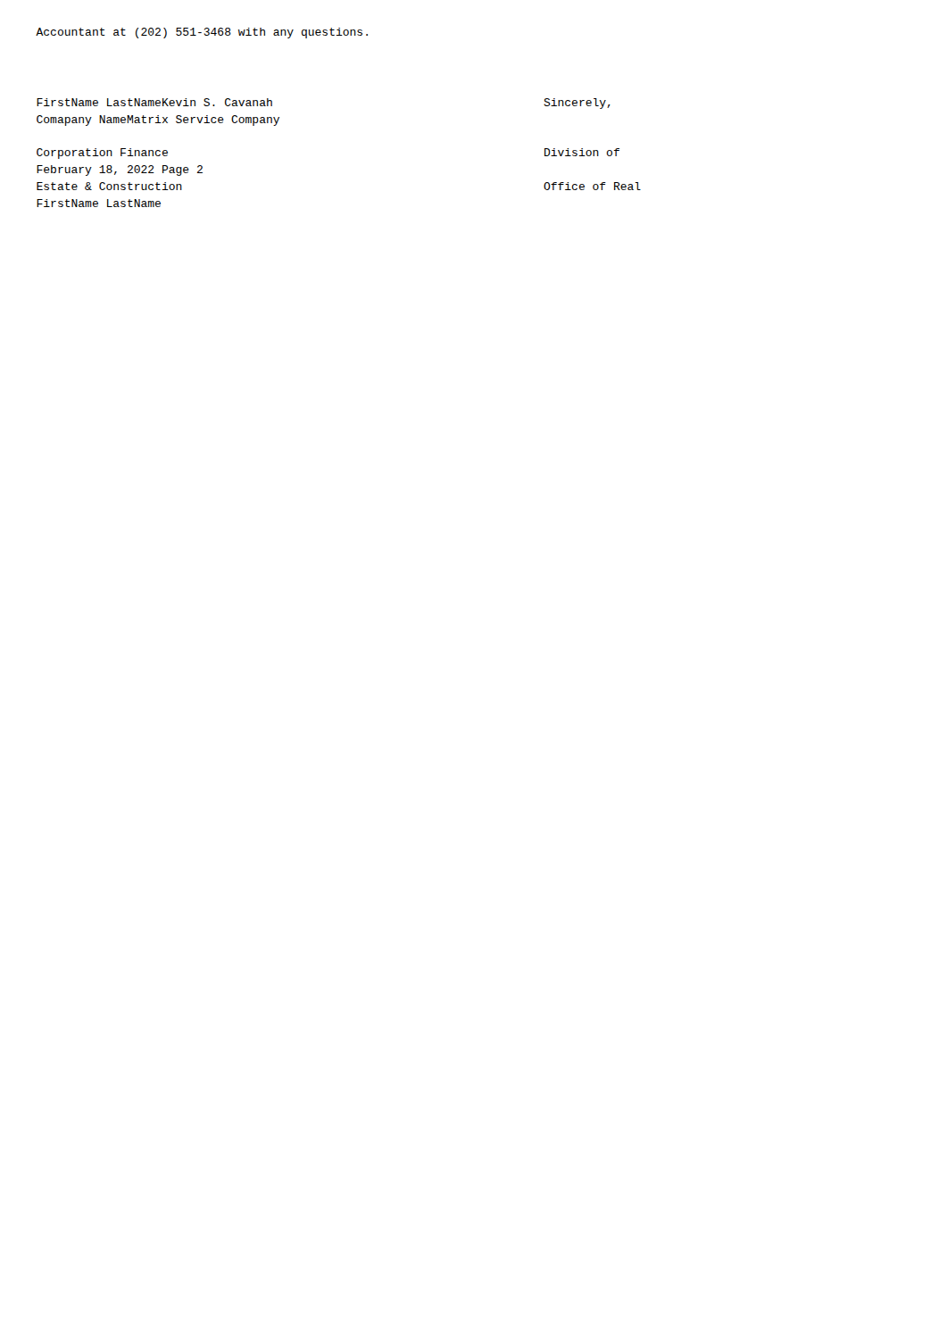Accountant at (202) 551-3468 with any questions.
FirstName LastNameKevin S. Cavanah Comapany NameMatrix Service Company
Sincerely,
Corporation Finance February 18, 2022 Page 2 Estate & Construction FirstName LastName
Division of Office of Real